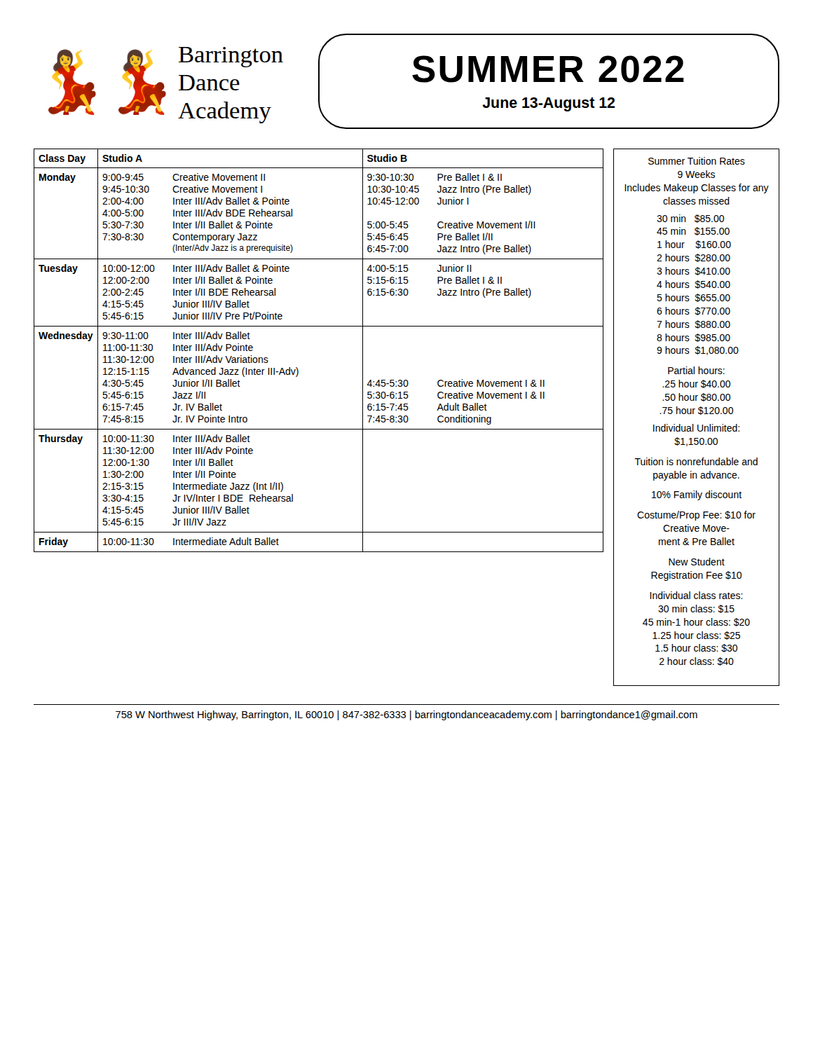💃💃
Barrington
Dance
Academy
SUMMER 2022
June 13-August 12
| Class Day | Studio A | Studio B |
| --- | --- | --- |
| Monday | 9:00-9:45 Creative Movement II 9:45-10:30 Creative Movement I 2:00-4:00 Inter III/Adv Ballet & Pointe 4:00-5:00 Inter III/Adv BDE Rehearsal 5:30-7:30 Inter I/II Ballet & Pointe 7:30-8:30 Contemporary Jazz (Inter/Adv Jazz is a prerequisite) | 9:30-10:30 Pre Ballet I & II 10:30-10:45 Jazz Intro (Pre Ballet) 10:45-12:00 Junior I 5:00-5:45 Creative Movement I/II 5:45-6:45 Pre Ballet I/II 6:45-7:00 Jazz Intro (Pre Ballet) |
| Tuesday | 10:00-12:00 Inter III/Adv Ballet & Pointe 12:00-2:00 Inter I/II Ballet & Pointe 2:00-2:45 Inter I/II BDE Rehearsal 4:15-5:45 Junior III/IV Ballet 5:45-6:15 Junior III/IV Pre Pt/Pointe | 4:00-5:15 Junior II 5:15-6:15 Pre Ballet I & II 6:15-6:30 Jazz Intro (Pre Ballet) |
| Wednesday | 9:30-11:00 Inter III/Adv Ballet 11:00-11:30 Inter III/Adv Pointe 11:30-12:00 Inter III/Adv Variations 12:15-1:15 Advanced Jazz (Inter III-Adv) 4:30-5:45 Junior I/II Ballet 5:45-6:15 Jazz I/II 6:15-7:45 Jr. IV Ballet 7:45-8:15 Jr. IV Pointe Intro | 4:45-5:30 Creative Movement I & II 5:30-6:15 Creative Movement I & II 6:15-7:45 Adult Ballet 7:45-8:30 Conditioning |
| Thursday | 10:00-11:30 Inter III/Adv Ballet 11:30-12:00 Inter III/Adv Pointe 12:00-1:30 Inter I/II Ballet 1:30-2:00 Inter I/II Pointe 2:15-3:15 Intermediate Jazz (Int I/II) 3:30-4:15 Jr IV/Inter I BDE Rehearsal 4:15-5:45 Junior III/IV Ballet 5:45-6:15 Jr III/IV Jazz | |
| Friday | 10:00-11:30 Intermediate Adult Ballet | |
Summer Tuition Rates
9 Weeks
Includes Makeup Classes for any classes missed
30 min $85.00
45 min $155.00
1 hour $160.00
2 hours $280.00
3 hours $410.00
4 hours $540.00
5 hours $655.00
6 hours $770.00
7 hours $880.00
8 hours $985.00
9 hours $1,080.00
Partial hours:
.25 hour $40.00
.50 hour $80.00
.75 hour $120.00
Individual Unlimited:
$1,150.00
Tuition is nonrefundable and payable in advance.
10% Family discount
Costume/Prop Fee: $10 for Creative Move-
ment & Pre Ballet
New Student
Registration Fee $10
Individual class rates:
30 min class: $15
45 min-1 hour class: $20
1.25 hour class: $25
1.5 hour class: $30
2 hour class: $40
758 W Northwest Highway, Barrington, IL 60010 | 847-382-6333 | barringtondanceacademy.com | barringtondance1@gmail.com